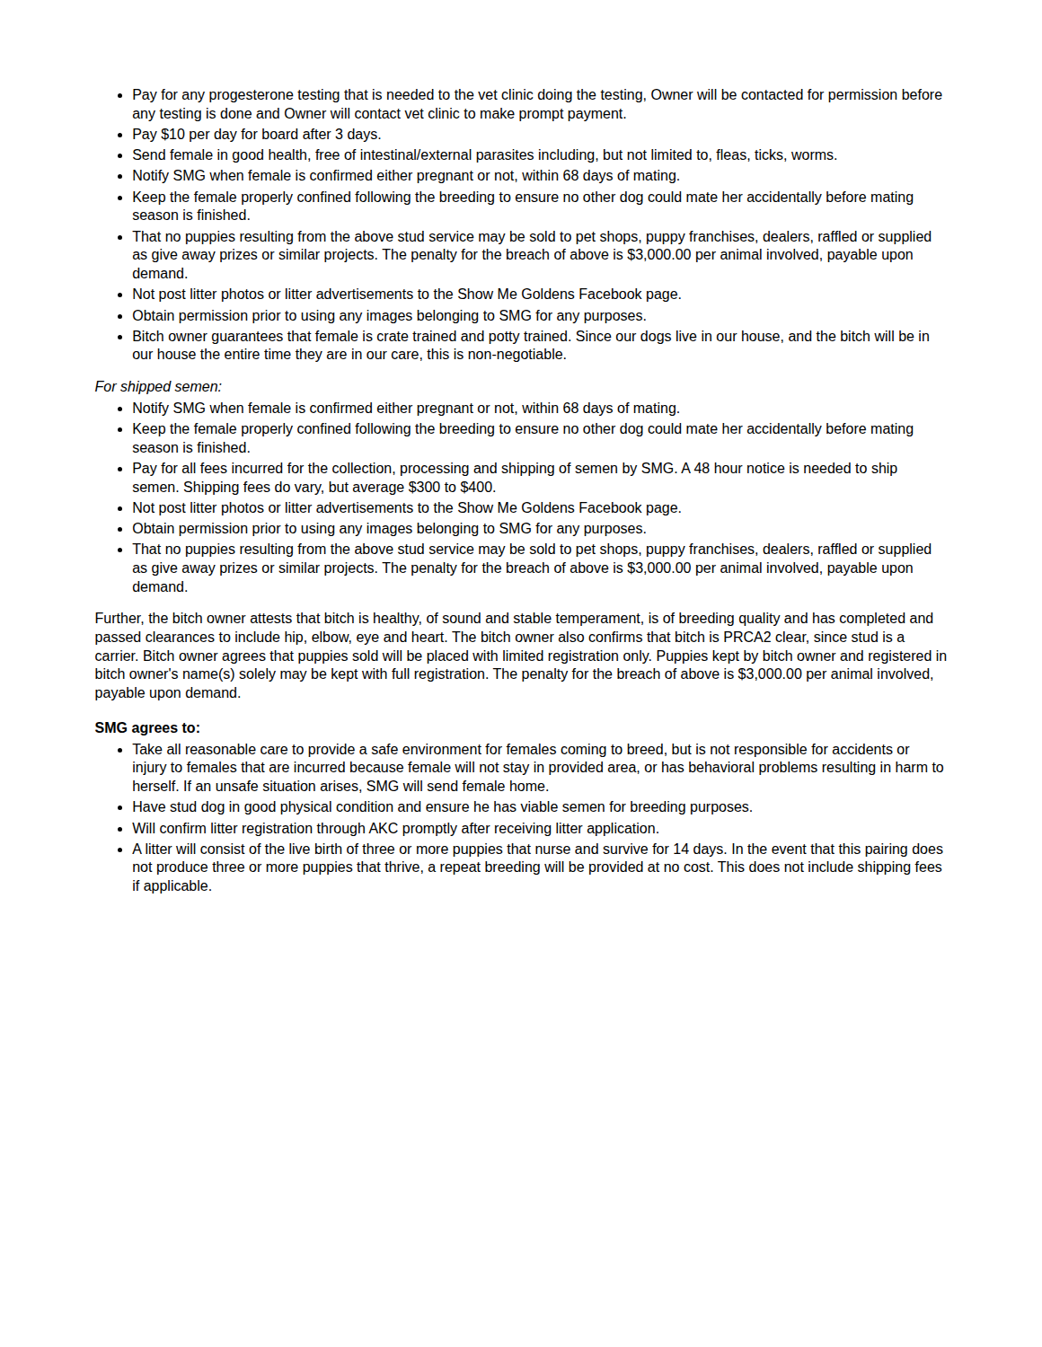Pay for any progesterone testing that is needed to the vet clinic doing the testing, Owner will be contacted for permission before any testing is done and Owner will contact vet clinic to make prompt payment.
Pay $10 per day for board after 3 days.
Send female in good health, free of intestinal/external parasites including, but not limited to, fleas, ticks, worms.
Notify SMG when female is confirmed either pregnant or not, within 68 days of mating.
Keep the female properly confined following the breeding to ensure no other dog could mate her accidentally before mating season is finished.
That no puppies resulting from the above stud service may be sold to pet shops, puppy franchises, dealers, raffled or supplied as give away prizes or similar projects. The penalty for the breach of above is $3,000.00 per animal involved, payable upon demand.
Not post litter photos or litter advertisements to the Show Me Goldens Facebook page.
Obtain permission prior to using any images belonging to SMG for any purposes.
Bitch owner guarantees that female is crate trained and potty trained. Since our dogs live in our house, and the bitch will be in our house the entire time they are in our care, this is non-negotiable.
For shipped semen:
Notify SMG when female is confirmed either pregnant or not, within 68 days of mating.
Keep the female properly confined following the breeding to ensure no other dog could mate her accidentally before mating season is finished.
Pay for all fees incurred for the collection, processing and shipping of semen by SMG. A 48 hour notice is needed to ship semen. Shipping fees do vary, but average $300 to $400.
Not post litter photos or litter advertisements to the Show Me Goldens Facebook page.
Obtain permission prior to using any images belonging to SMG for any purposes.
That no puppies resulting from the above stud service may be sold to pet shops, puppy franchises, dealers, raffled or supplied as give away prizes or similar projects. The penalty for the breach of above is $3,000.00 per animal involved, payable upon demand.
Further, the bitch owner attests that bitch is healthy, of sound and stable temperament, is of breeding quality and has completed and passed clearances to include hip, elbow, eye and heart. The bitch owner also confirms that bitch is PRCA2 clear, since stud is a carrier. Bitch owner agrees that puppies sold will be placed with limited registration only. Puppies kept by bitch owner and registered in bitch owner's name(s) solely may be kept with full registration. The penalty for the breach of above is $3,000.00 per animal involved, payable upon demand.
SMG agrees to:
Take all reasonable care to provide a safe environment for females coming to breed, but is not responsible for accidents or injury to females that are incurred because female will not stay in provided area, or has behavioral problems resulting in harm to herself. If an unsafe situation arises, SMG will send female home.
Have stud dog in good physical condition and ensure he has viable semen for breeding purposes.
Will confirm litter registration through AKC promptly after receiving litter application.
A litter will consist of the live birth of three or more puppies that nurse and survive for 14 days. In the event that this pairing does not produce three or more puppies that thrive, a repeat breeding will be provided at no cost. This does not include shipping fees if applicable.